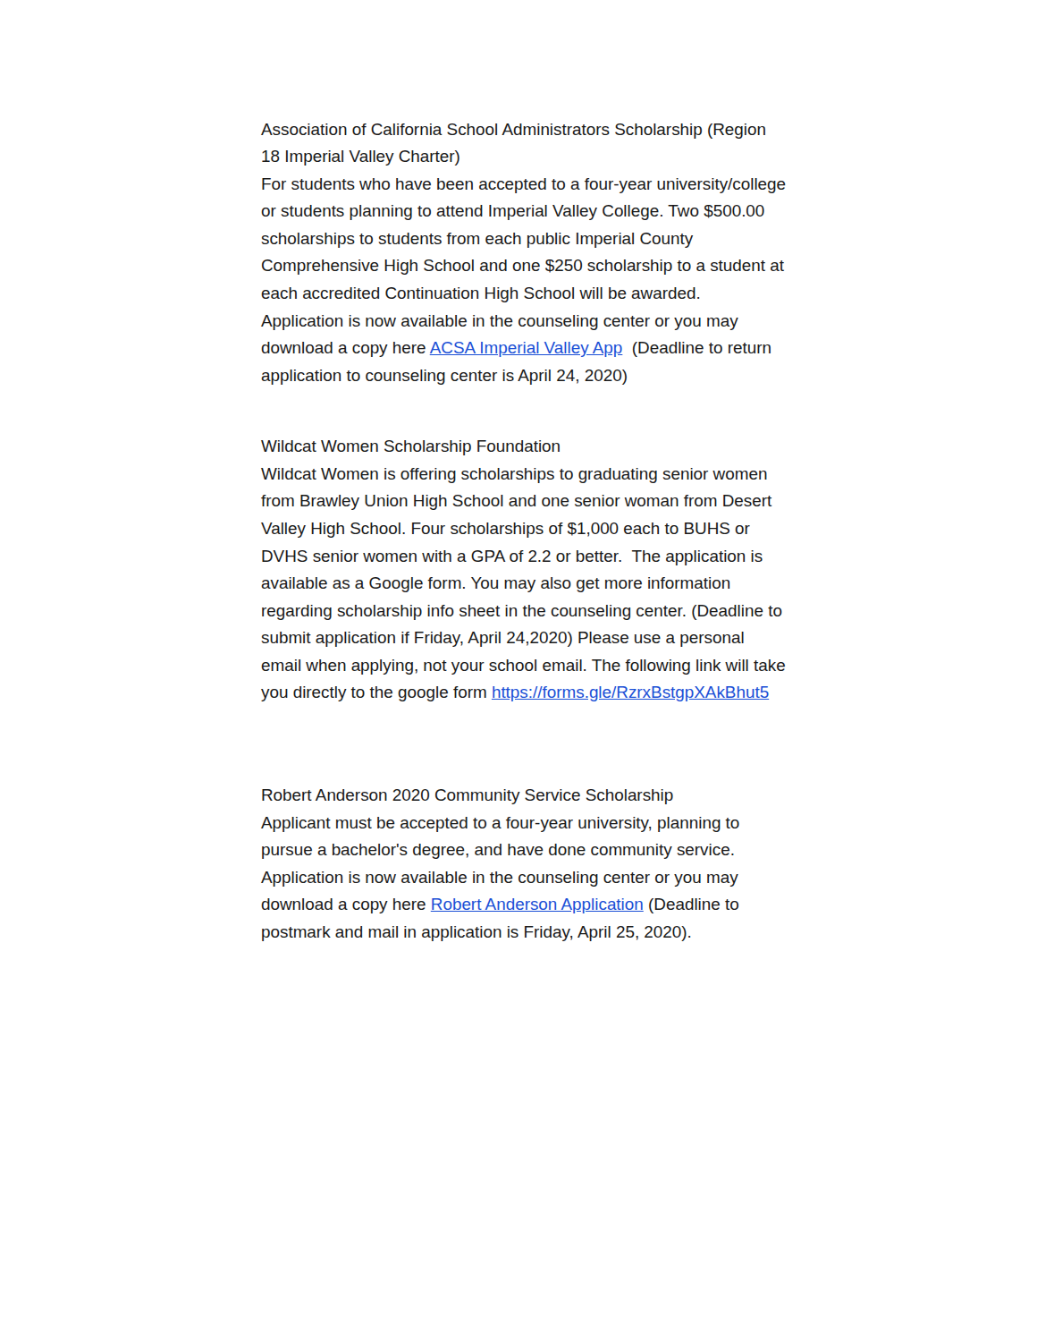Association of California School Administrators Scholarship (Region 18 Imperial Valley Charter)
For students who have been accepted to a four-year university/college or students planning to attend Imperial Valley College. Two $500.00 scholarships to students from each public Imperial County Comprehensive High School and one $250 scholarship to a student at each accredited Continuation High School will be awarded. Application is now available in the counseling center or you may download a copy here ACSA Imperial Valley App (Deadline to return application to counseling center is April 24, 2020)
Wildcat Women Scholarship Foundation
Wildcat Women is offering scholarships to graduating senior women from Brawley Union High School and one senior woman from Desert Valley High School. Four scholarships of $1,000 each to BUHS or DVHS senior women with a GPA of 2.2 or better. The application is available as a Google form. You may also get more information regarding scholarship info sheet in the counseling center. (Deadline to submit application if Friday, April 24,2020) Please use a personal email when applying, not your school email. The following link will take you directly to the google form https://forms.gle/RzrxBstgpXAkBhut5
Robert Anderson 2020 Community Service Scholarship
Applicant must be accepted to a four-year university, planning to pursue a bachelor's degree, and have done community service. Application is now available in the counseling center or you may download a copy here Robert Anderson Application (Deadline to postmark and mail in application is Friday, April 25, 2020).